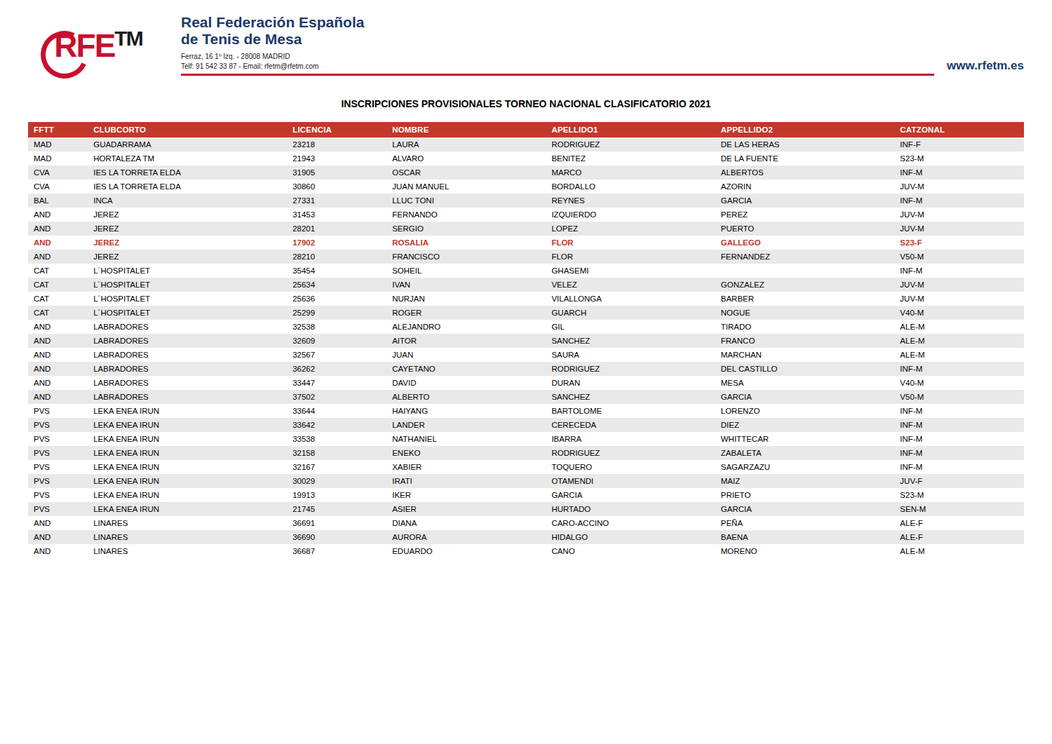RFETM
Real Federación Española
de Tenis de Mesa
Ferraz, 16 1º Izq. - 28008 MADRID
Telf: 91 542 33 87 - Email: rfetm@rfetm.com
www.rfetm.es
INSCRIPCIONES PROVISIONALES TORNEO NACIONAL CLASIFICATORIO 2021
| FFTT | CLUBCORTO | LICENCIA | NOMBRE | APELLIDO1 | APPELLIDO2 | CATZONAL |
| --- | --- | --- | --- | --- | --- | --- |
| MAD | GUADARRAMA | 23218 | LAURA | RODRIGUEZ | DE LAS HERAS | INF-F |
| MAD | HORTALEZA TM | 21943 | ALVARO | BENITEZ | DE LA FUENTE | S23-M |
| CVA | IES LA TORRETA ELDA | 31905 | OSCAR | MARCO | ALBERTOS | INF-M |
| CVA | IES LA TORRETA ELDA | 30860 | JUAN MANUEL | BORDALLO | AZORIN | JUV-M |
| BAL | INCA | 27331 | LLUC TONI | REYNES | GARCIA | INF-M |
| AND | JEREZ | 31453 | FERNANDO | IZQUIERDO | PEREZ | JUV-M |
| AND | JEREZ | 28201 | SERGIO | LOPEZ | PUERTO | JUV-M |
| AND | JEREZ | 17902 | ROSALIA | FLOR | GALLEGO | S23-F |
| AND | JEREZ | 28210 | FRANCISCO | FLOR | FERNANDEZ | V50-M |
| CAT | L´HOSPITALET | 35454 | SOHEIL | GHASEMI | | INF-M |
| CAT | L´HOSPITALET | 25634 | IVAN | VELEZ | GONZALEZ | JUV-M |
| CAT | L´HOSPITALET | 25636 | NURJAN | VILALLONGA | BARBER | JUV-M |
| CAT | L´HOSPITALET | 25299 | ROGER | GUARCH | NOGUE | V40-M |
| AND | LABRADORES | 32538 | ALEJANDRO | GIL | TIRADO | ALE-M |
| AND | LABRADORES | 32609 | AITOR | SANCHEZ | FRANCO | ALE-M |
| AND | LABRADORES | 32567 | JUAN | SAURA | MARCHAN | ALE-M |
| AND | LABRADORES | 36262 | CAYETANO | RODRIGUEZ | DEL CASTILLO | INF-M |
| AND | LABRADORES | 33447 | DAVID | DURAN | MESA | V40-M |
| AND | LABRADORES | 37502 | ALBERTO | SANCHEZ | GARCIA | V50-M |
| PVS | LEKA ENEA IRUN | 33644 | HAIYANG | BARTOLOME | LORENZO | INF-M |
| PVS | LEKA ENEA IRUN | 33642 | LANDER | CERECEDA | DIEZ | INF-M |
| PVS | LEKA ENEA IRUN | 33538 | NATHANIEL | IBARRA | WHITTECAR | INF-M |
| PVS | LEKA ENEA IRUN | 32158 | ENEKO | RODRIGUEZ | ZABALETA | INF-M |
| PVS | LEKA ENEA IRUN | 32167 | XABIER | TOQUERO | SAGARZAZU | INF-M |
| PVS | LEKA ENEA IRUN | 30029 | IRATI | OTAMENDI | MAIZ | JUV-F |
| PVS | LEKA ENEA IRUN | 19913 | IKER | GARCIA | PRIETO | S23-M |
| PVS | LEKA ENEA IRUN | 21745 | ASIER | HURTADO | GARCIA | SEN-M |
| AND | LINARES | 36691 | DIANA | CARO-ACCINO | PEÑA | ALE-F |
| AND | LINARES | 36690 | AURORA | HIDALGO | BAENA | ALE-F |
| AND | LINARES | 36687 | EDUARDO | CANO | MORENO | ALE-M |